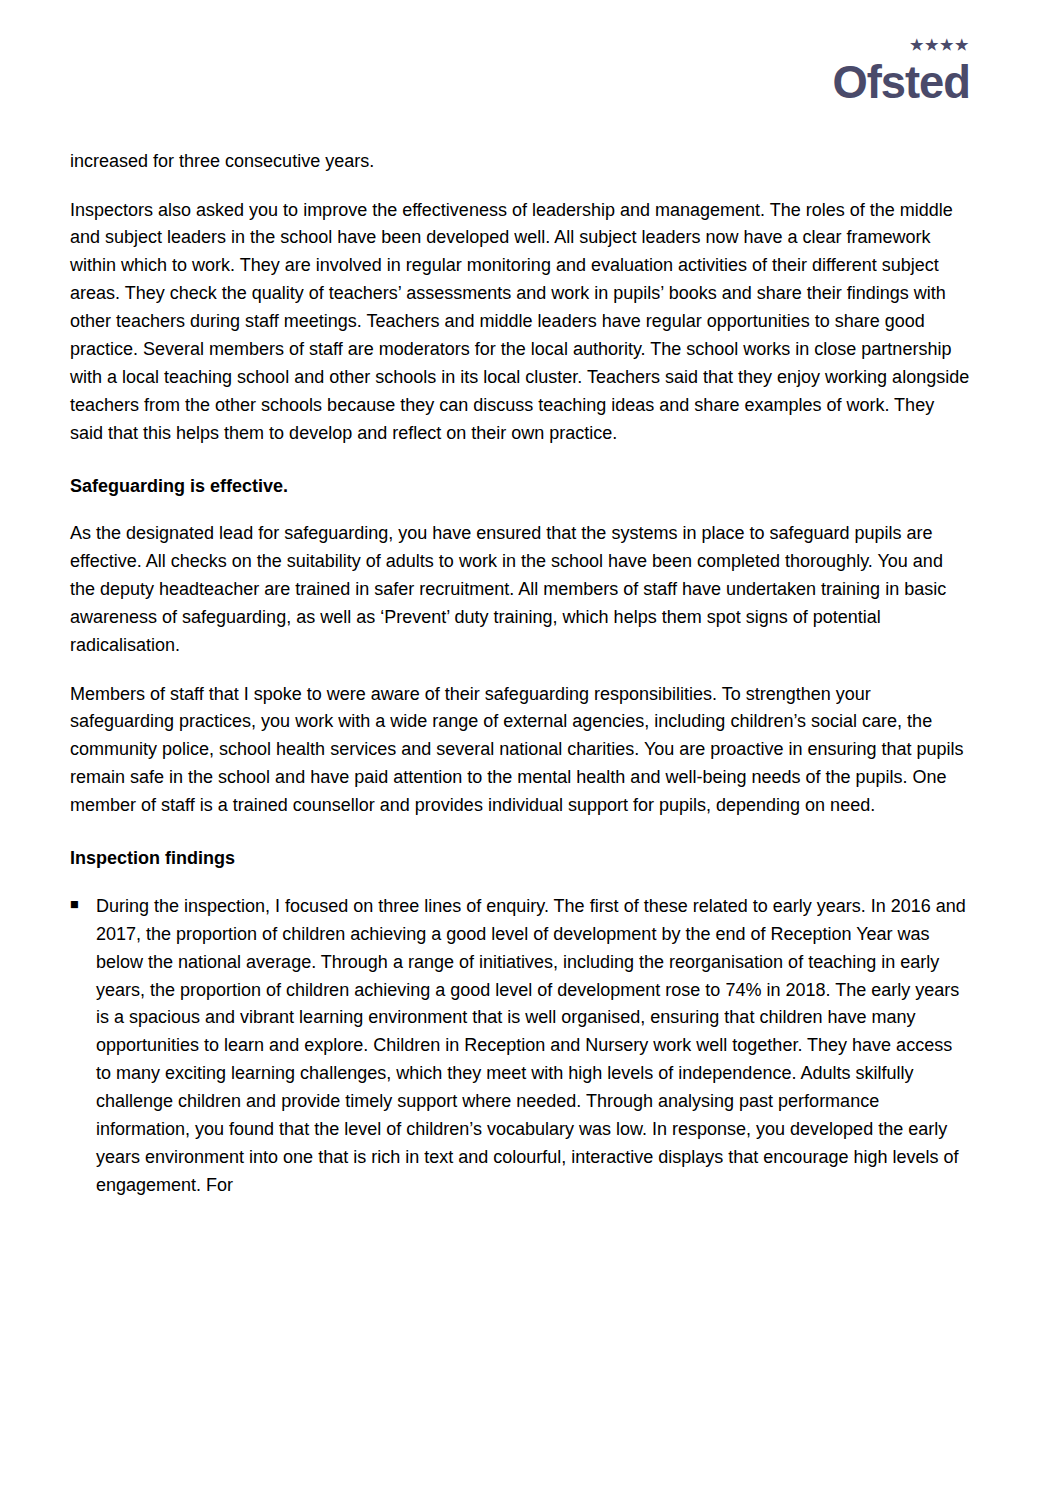★★★★Ofsted
increased for three consecutive years.
Inspectors also asked you to improve the effectiveness of leadership and management. The roles of the middle and subject leaders in the school have been developed well. All subject leaders now have a clear framework within which to work. They are involved in regular monitoring and evaluation activities of their different subject areas. They check the quality of teachers’ assessments and work in pupils’ books and share their findings with other teachers during staff meetings. Teachers and middle leaders have regular opportunities to share good practice. Several members of staff are moderators for the local authority. The school works in close partnership with a local teaching school and other schools in its local cluster. Teachers said that they enjoy working alongside teachers from the other schools because they can discuss teaching ideas and share examples of work. They said that this helps them to develop and reflect on their own practice.
Safeguarding is effective.
As the designated lead for safeguarding, you have ensured that the systems in place to safeguard pupils are effective. All checks on the suitability of adults to work in the school have been completed thoroughly. You and the deputy headteacher are trained in safer recruitment. All members of staff have undertaken training in basic awareness of safeguarding, as well as ‘Prevent’ duty training, which helps them spot signs of potential radicalisation.
Members of staff that I spoke to were aware of their safeguarding responsibilities. To strengthen your safeguarding practices, you work with a wide range of external agencies, including children’s social care, the community police, school health services and several national charities. You are proactive in ensuring that pupils remain safe in the school and have paid attention to the mental health and well-being needs of the pupils. One member of staff is a trained counsellor and provides individual support for pupils, depending on need.
Inspection findings
During the inspection, I focused on three lines of enquiry. The first of these related to early years. In 2016 and 2017, the proportion of children achieving a good level of development by the end of Reception Year was below the national average. Through a range of initiatives, including the reorganisation of teaching in early years, the proportion of children achieving a good level of development rose to 74% in 2018. The early years is a spacious and vibrant learning environment that is well organised, ensuring that children have many opportunities to learn and explore. Children in Reception and Nursery work well together. They have access to many exciting learning challenges, which they meet with high levels of independence. Adults skilfully challenge children and provide timely support where needed. Through analysing past performance information, you found that the level of children’s vocabulary was low. In response, you developed the early years environment into one that is rich in text and colourful, interactive displays that encourage high levels of engagement. For